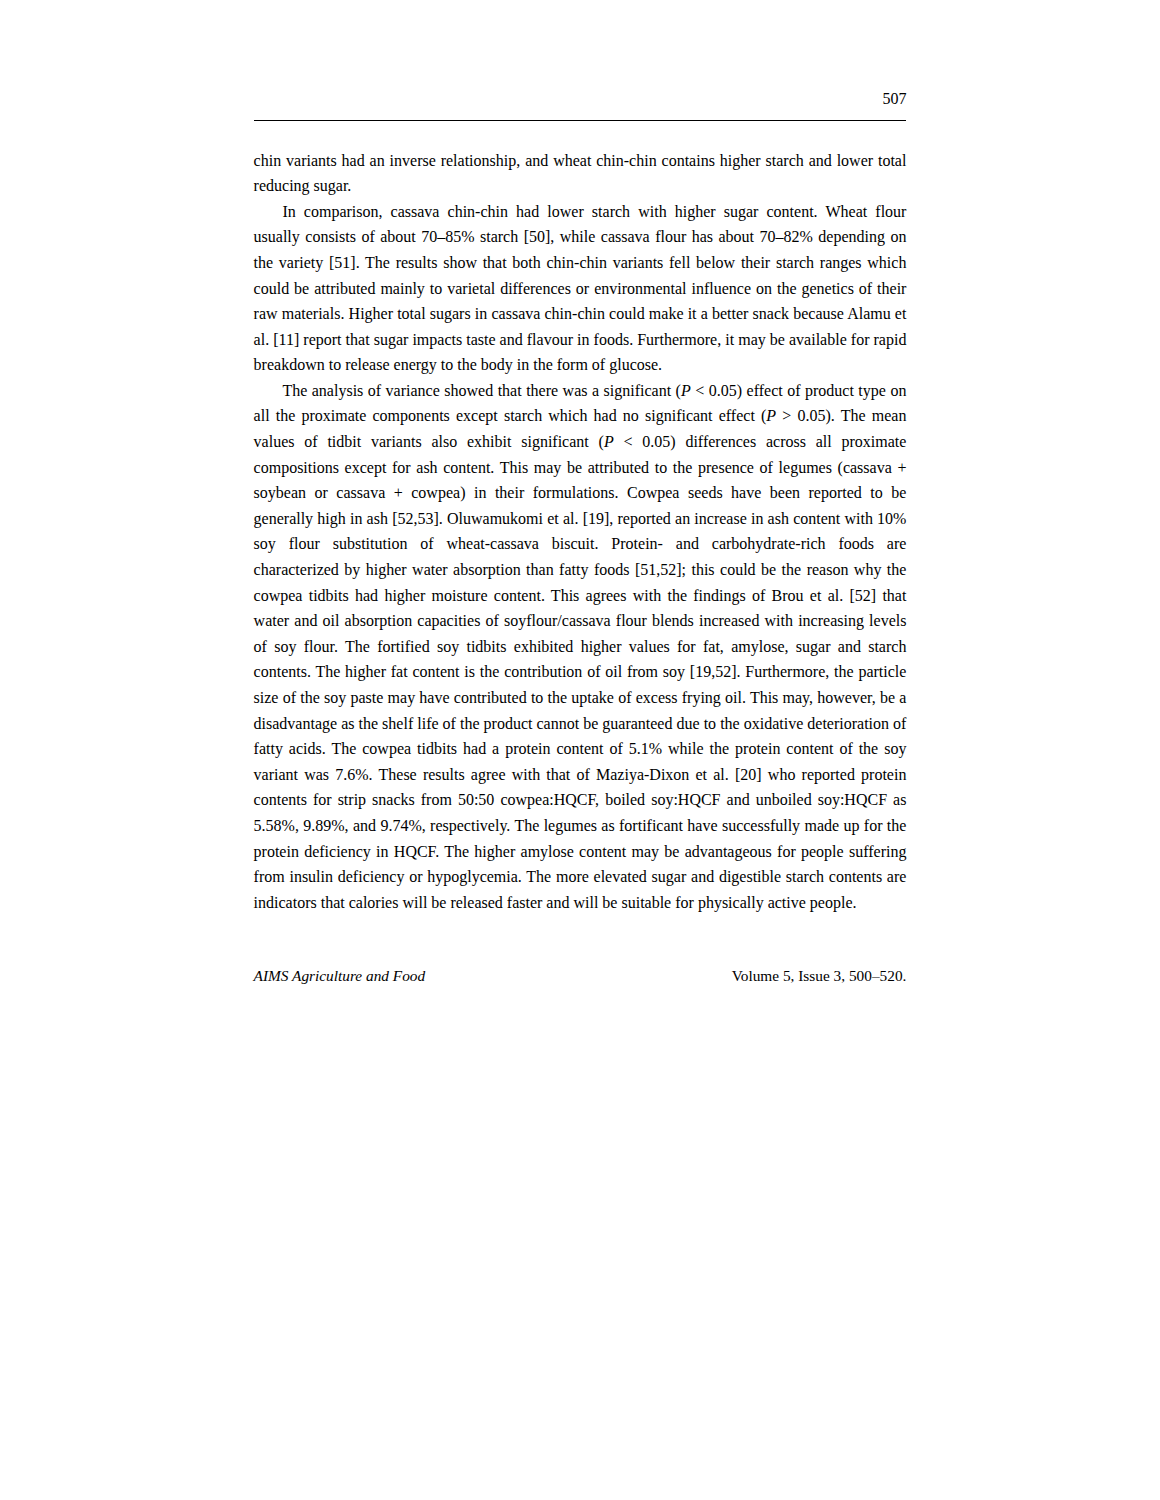507
chin variants had an inverse relationship, and wheat chin-chin contains higher starch and lower total reducing sugar.
In comparison, cassava chin-chin had lower starch with higher sugar content. Wheat flour usually consists of about 70–85% starch [50], while cassava flour has about 70–82% depending on the variety [51]. The results show that both chin-chin variants fell below their starch ranges which could be attributed mainly to varietal differences or environmental influence on the genetics of their raw materials. Higher total sugars in cassava chin-chin could make it a better snack because Alamu et al. [11] report that sugar impacts taste and flavour in foods. Furthermore, it may be available for rapid breakdown to release energy to the body in the form of glucose.
The analysis of variance showed that there was a significant (P < 0.05) effect of product type on all the proximate components except starch which had no significant effect (P > 0.05). The mean values of tidbit variants also exhibit significant (P < 0.05) differences across all proximate compositions except for ash content. This may be attributed to the presence of legumes (cassava + soybean or cassava + cowpea) in their formulations. Cowpea seeds have been reported to be generally high in ash [52,53]. Oluwamukomi et al. [19], reported an increase in ash content with 10% soy flour substitution of wheat-cassava biscuit. Protein- and carbohydrate-rich foods are characterized by higher water absorption than fatty foods [51,52]; this could be the reason why the cowpea tidbits had higher moisture content. This agrees with the findings of Brou et al. [52] that water and oil absorption capacities of soyflour/cassava flour blends increased with increasing levels of soy flour. The fortified soy tidbits exhibited higher values for fat, amylose, sugar and starch contents. The higher fat content is the contribution of oil from soy [19,52]. Furthermore, the particle size of the soy paste may have contributed to the uptake of excess frying oil. This may, however, be a disadvantage as the shelf life of the product cannot be guaranteed due to the oxidative deterioration of fatty acids. The cowpea tidbits had a protein content of 5.1% while the protein content of the soy variant was 7.6%. These results agree with that of Maziya-Dixon et al. [20] who reported protein contents for strip snacks from 50:50 cowpea:HQCF, boiled soy:HQCF and unboiled soy:HQCF as 5.58%, 9.89%, and 9.74%, respectively. The legumes as fortificant have successfully made up for the protein deficiency in HQCF. The higher amylose content may be advantageous for people suffering from insulin deficiency or hypoglycemia. The more elevated sugar and digestible starch contents are indicators that calories will be released faster and will be suitable for physically active people.
AIMS Agriculture and Food
Volume 5, Issue 3, 500–520.